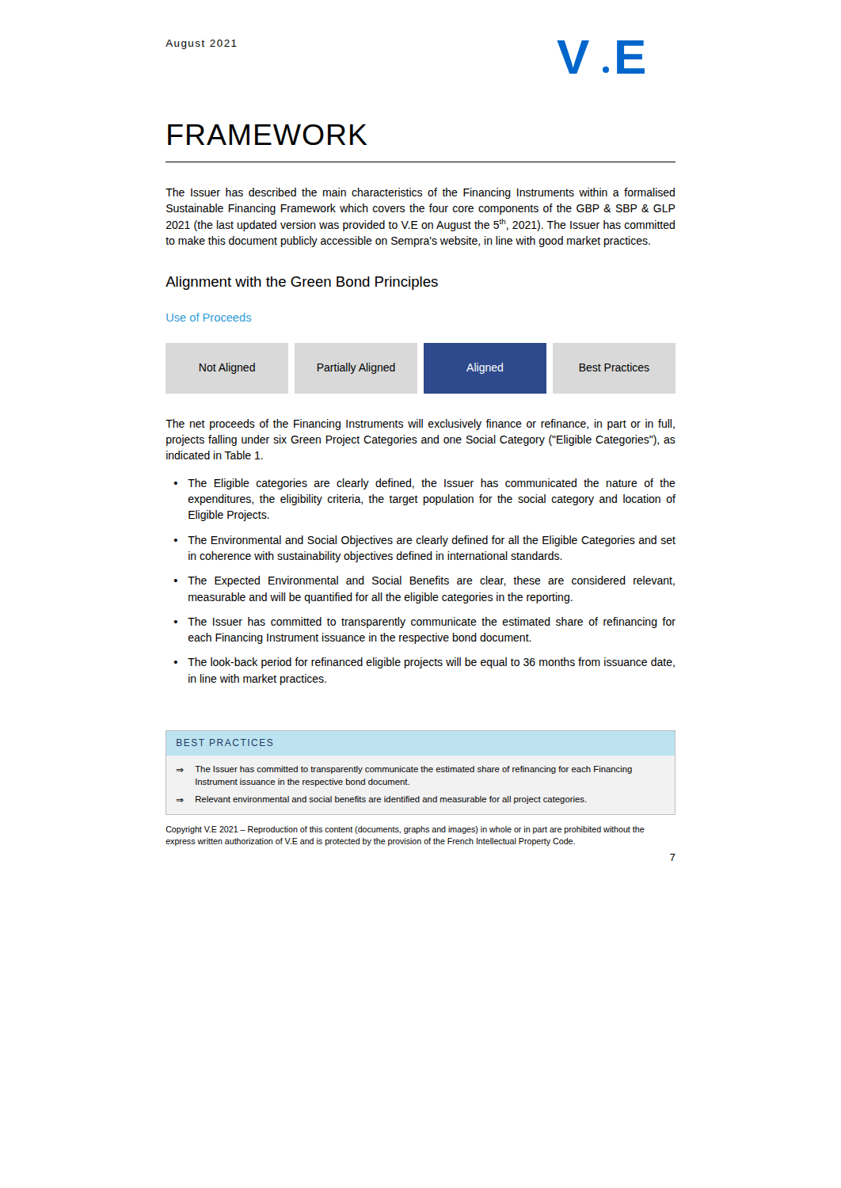August 2021
V E
FRAMEWORK
The Issuer has described the main characteristics of the Financing Instruments within a formalised Sustainable Financing Framework which covers the four core components of the GBP & SBP & GLP 2021 (the last updated version was provided to V.E on August the 5th, 2021). The Issuer has committed to make this document publicly accessible on Sempra's website, in line with good market practices.
Alignment with the Green Bond Principles
Use of Proceeds
Not Aligned
Partially Aligned
Aligned
Best Practices
The net proceeds of the Financing Instruments will exclusively finance or refinance, in part or in full, projects falling under six Green Project Categories and one Social Category ("Eligible Categories"), as indicated in Table 1.
The Eligible categories are clearly defined, the Issuer has communicated the nature of the expenditures, the eligibility criteria, the target population for the social category and location of Eligible Projects.
The Environmental and Social Objectives are clearly defined for all the Eligible Categories and set in coherence with sustainability objectives defined in international standards.
The Expected Environmental and Social Benefits are clear, these are considered relevant, measurable and will be quantified for all the eligible categories in the reporting.
The Issuer has committed to transparently communicate the estimated share of refinancing for each Financing Instrument issuance in the respective bond document.
The look-back period for refinanced eligible projects will be equal to 36 months from issuance date, in line with market practices.
BEST PRACTICES
⇒
The Issuer has committed to transparently communicate the estimated share of refinancing for each Financing Instrument issuance in the respective bond document.
⇒
Relevant environmental and social benefits are identified and measurable for all project categories.
Copyright V.E 2021 – Reproduction of this content (documents, graphs and images) in whole or in part are prohibited without the express written authorization of V.E and is protected by the provision of the French Intellectual Property Code.
7